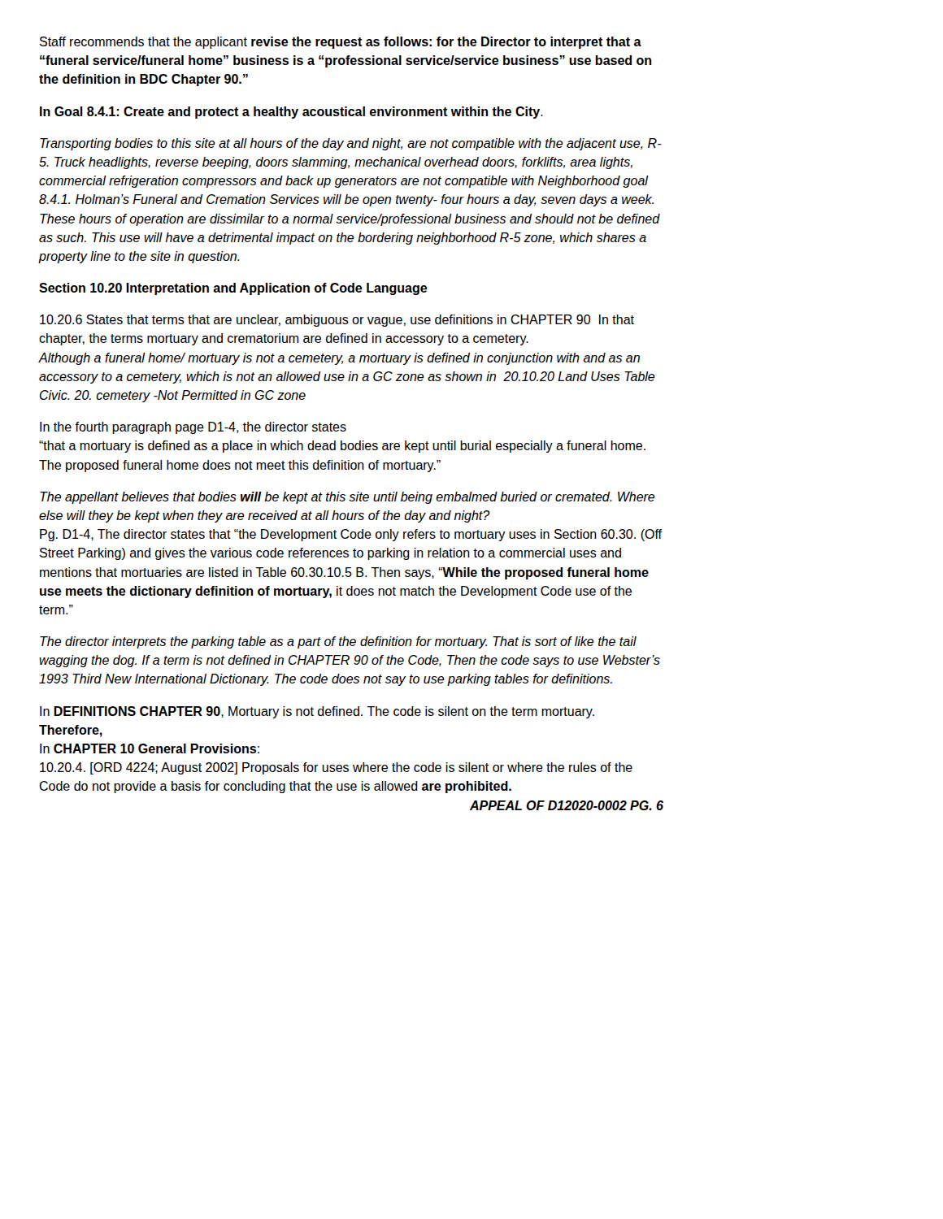Staff recommends that the applicant revise the request as follows: for the Director to interpret that a “funeral service/funeral home” business is a “professional service/service business” use based on the definition in BDC Chapter 90.”
In Goal 8.4.1: Create and protect a healthy acoustical environment within the City.
Transporting bodies to this site at all hours of the day and night, are not compatible with the adjacent use, R-5. Truck headlights, reverse beeping, doors slamming, mechanical overhead doors, forklifts, area lights, commercial refrigeration compressors and back up generators are not compatible with Neighborhood goal 8.4.1. Holman’s Funeral and Cremation Services will be open twenty- four hours a day, seven days a week. These hours of operation are dissimilar to a normal service/professional business and should not be defined as such. This use will have a detrimental impact on the bordering neighborhood R-5 zone, which shares a property line to the site in question.
Section 10.20 Interpretation and Application of Code Language
10.20.6 States that terms that are unclear, ambiguous or vague, use definitions in CHAPTER 90 In that chapter, the terms mortuary and crematorium are defined in accessory to a cemetery.
Although a funeral home/ mortuary is not a cemetery, a mortuary is defined in conjunction with and as an accessory to a cemetery, which is not an allowed use in a GC zone as shown in 20.10.20 Land Uses Table Civic. 20. cemetery -Not Permitted in GC zone
In the fourth paragraph page D1-4, the director states
“that a mortuary is defined as a place in which dead bodies are kept until burial especially a funeral home. The proposed funeral home does not meet this definition of mortuary.”
The appellant believes that bodies will be kept at this site until being embalmed buried or cremated. Where else will they be kept when they are received at all hours of the day and night?
Pg. D1-4, The director states that “the Development Code only refers to mortuary uses in Section 60.30. (Off Street Parking) and gives the various code references to parking in relation to a commercial uses and mentions that mortuaries are listed in Table 60.30.10.5 B. Then says, “While the proposed funeral home use meets the dictionary definition of mortuary, it does not match the Development Code use of the term.”
The director interprets the parking table as a part of the definition for mortuary. That is sort of like the tail wagging the dog. If a term is not defined in CHAPTER 90 of the Code, Then the code says to use Webster’s 1993 Third New International Dictionary. The code does not say to use parking tables for definitions.
In DEFINITIONS CHAPTER 90, Mortuary is not defined. The code is silent on the term mortuary.
Therefore,
In CHAPTER 10 General Provisions:
10.20.4. [ORD 4224; August 2002] Proposals for uses where the code is silent or where the rules of the Code do not provide a basis for concluding that the use is allowed are prohibited.
APPEAL OF D12020-0002 PG. 6